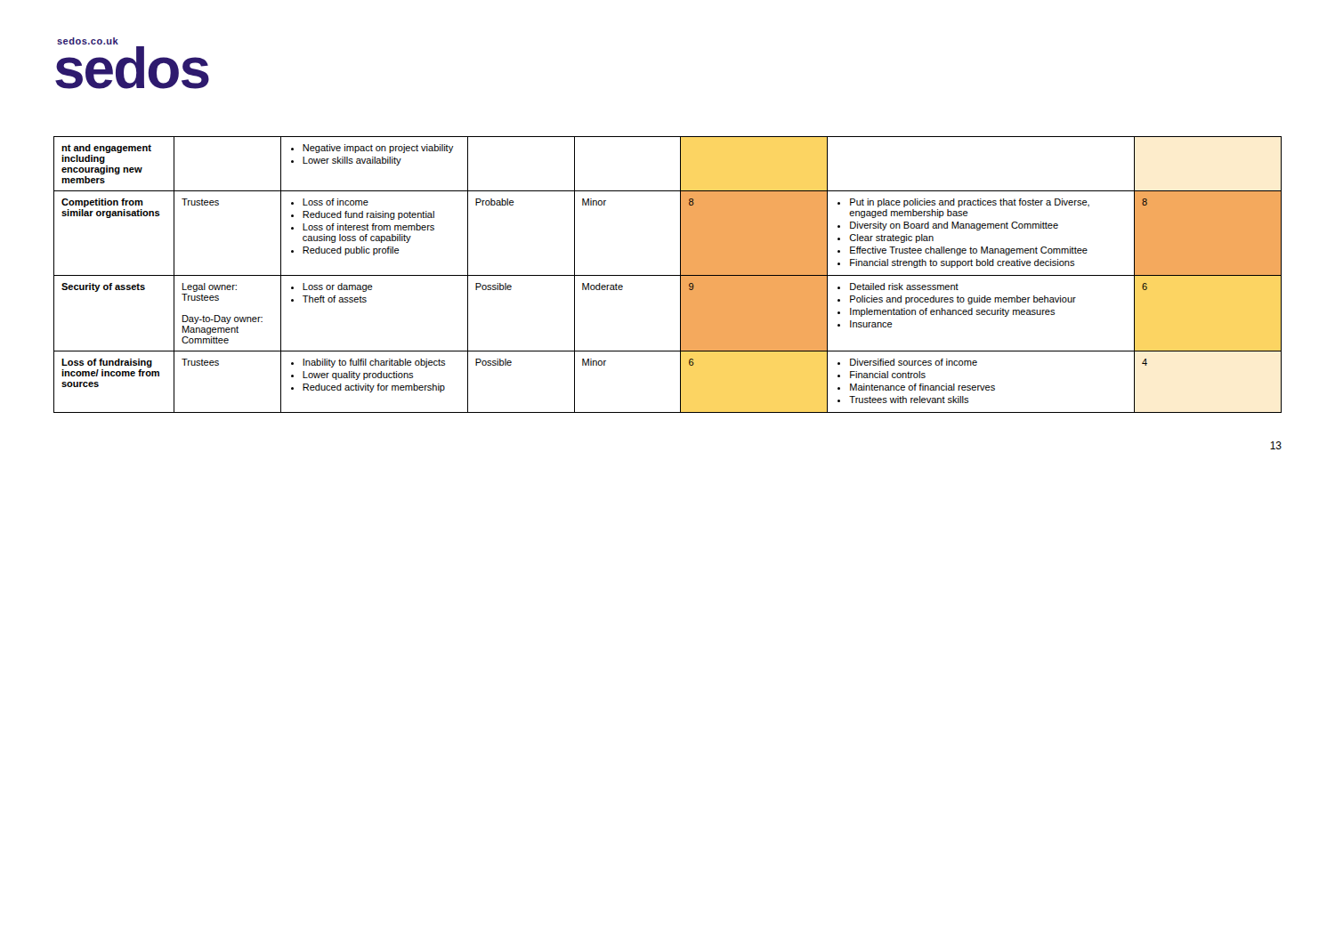sedos.co.uk
sedos
| nt and engagement including encouraging new members | | Negative impact on project viability Lower skills availability | | | | | |
| Competition from similar organisations | Trustees | Loss of income Reduced fund raising potential Loss of interest from members causing loss of capability Reduced public profile | Probable | Minor | 8 | Put in place policies and practices that foster a Diverse, engaged membership base Diversity on Board and Management Committee Clear strategic plan Effective Trustee challenge to Management Committee Financial strength to support bold creative decisions | 8 |
| Security of assets | Legal owner: Trustees Day-to-Day owner: Management Committee | Loss or damage Theft of assets | Possible | Moderate | 9 | Detailed risk assessment Policies and procedures to guide member behaviour Implementation of enhanced security measures Insurance | 6 |
| Loss of fundraising income/ income from sources | Trustees | Inability to fulfil charitable objects Lower quality productions Reduced activity for membership | Possible | Minor | 6 | Diversified sources of income Financial controls Maintenance of financial reserves Trustees with relevant skills | 4 |
13